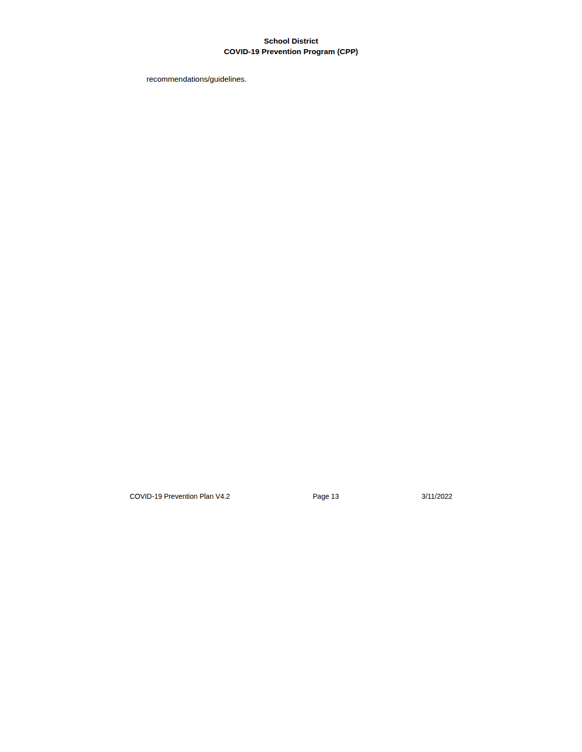School District COVID-19 Prevention Program (CPP)
recommendations/guidelines.
COVID-19 Prevention Plan V4.2
Page 13
3/11/2022